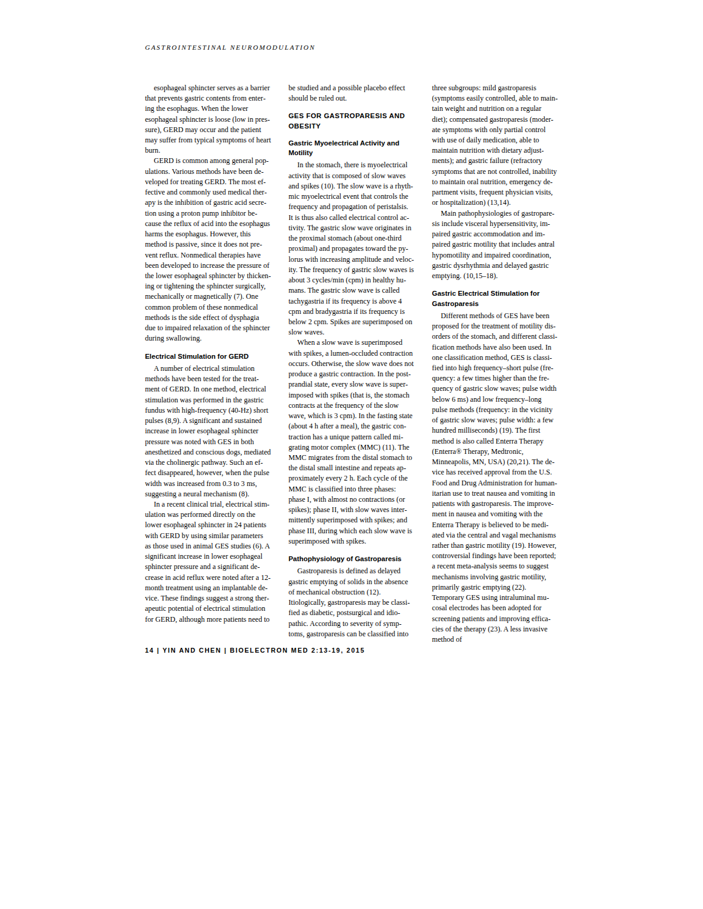GASTROINTESTINAL NEUROMODULATION
esophageal sphincter serves as a barrier that prevents gastric contents from entering the esophagus. When the lower esophageal sphincter is loose (low in pressure), GERD may occur and the patient may suffer from typical symptoms of heart burn.
GERD is common among general populations. Various methods have been developed for treating GERD. The most effective and commonly used medical therapy is the inhibition of gastric acid secretion using a proton pump inhibitor because the reflux of acid into the esophagus harms the esophagus. However, this method is passive, since it does not prevent reflux. Nonmedical therapies have been developed to increase the pressure of the lower esophageal sphincter by thickening or tightening the sphincter surgically, mechanically or magnetically (7). One common problem of these nonmedical methods is the side effect of dysphagia due to impaired relaxation of the sphincter during swallowing.
Electrical Stimulation for GERD
A number of electrical stimulation methods have been tested for the treatment of GERD. In one method, electrical stimulation was performed in the gastric fundus with high-frequency (40-Hz) short pulses (8,9). A significant and sustained increase in lower esophageal sphincter pressure was noted with GES in both anesthetized and conscious dogs, mediated via the cholinergic pathway. Such an effect disappeared, however, when the pulse width was increased from 0.3 to 3 ms, suggesting a neural mechanism (8).
In a recent clinical trial, electrical stimulation was performed directly on the lower esophageal sphincter in 24 patients with GERD by using similar parameters as those used in animal GES studies (6). A significant increase in lower esophageal sphincter pressure and a significant decrease in acid reflux were noted after a 12-month treatment using an implantable device. These findings suggest a strong therapeutic potential of electrical stimulation for GERD, although more patients need to be studied and a possible placebo effect should be ruled out.
GES FOR GASTROPARESIS AND OBESITY
Gastric Myoelectrical Activity and Motility
In the stomach, there is myoelectrical activity that is composed of slow waves and spikes (10). The slow wave is a rhythmic myoelectrical event that controls the frequency and propagation of peristalsis. It is thus also called electrical control activity. The gastric slow wave originates in the proximal stomach (about one-third proximal) and propagates toward the pylorus with increasing amplitude and velocity. The frequency of gastric slow waves is about 3 cycles/min (cpm) in healthy humans. The gastric slow wave is called tachygastria if its frequency is above 4 cpm and bradygastria if its frequency is below 2 cpm. Spikes are superimposed on slow waves.
When a slow wave is superimposed with spikes, a lumen-occluded contraction occurs. Otherwise, the slow wave does not produce a gastric contraction. In the postprandial state, every slow wave is superimposed with spikes (that is, the stomach contracts at the frequency of the slow wave, which is 3 cpm). In the fasting state (about 4 h after a meal), the gastric contraction has a unique pattern called migrating motor complex (MMC) (11). The MMC migrates from the distal stomach to the distal small intestine and repeats approximately every 2 h. Each cycle of the MMC is classified into three phases: phase I, with almost no contractions (or spikes); phase II, with slow waves intermittently superimposed with spikes; and phase III, during which each slow wave is superimposed with spikes.
Pathophysiology of Gastroparesis
Gastroparesis is defined as delayed gastric emptying of solids in the absence of mechanical obstruction (12). Itiologically, gastroparesis may be classified as diabetic, postsurgical and idiopathic. According to severity of symptoms, gastroparesis can be classified into three subgroups: mild gastroparesis (symptoms easily controlled, able to maintain weight and nutrition on a regular diet); compensated gastroparesis (moderate symptoms with only partial control with use of daily medication, able to maintain nutrition with dietary adjustments); and gastric failure (refractory symptoms that are not controlled, inability to maintain oral nutrition, emergency department visits, frequent physician visits, or hospitalization) (13,14).
Main pathophysiologies of gastroparesis include visceral hypersensitivity, impaired gastric accommodation and impaired gastric motility that includes antral hypomotility and impaired coordination, gastric dysrhythmia and delayed gastric emptying. (10,15–18).
Gastric Electrical Stimulation for Gastroparesis
Different methods of GES have been proposed for the treatment of motility disorders of the stomach, and different classification methods have also been used. In one classification method, GES is classified into high frequency–short pulse (frequency: a few times higher than the frequency of gastric slow waves; pulse width below 6 ms) and low frequency–long pulse methods (frequency: in the vicinity of gastric slow waves; pulse width: a few hundred milliseconds) (19). The first method is also called Enterra Therapy (Enterra® Therapy, Medtronic, Minneapolis, MN, USA) (20,21). The device has received approval from the U.S. Food and Drug Administration for humanitarian use to treat nausea and vomiting in patients with gastroparesis. The improvement in nausea and vomiting with the Enterra Therapy is believed to be mediated via the central and vagal mechanisms rather than gastric motility (19). However, controversial findings have been reported; a recent meta-analysis seems to suggest mechanisms involving gastric motility, primarily gastric emptying (22). Temporary GES using intraluminal mucosal electrodes has been adopted for screening patients and improving efficacies of the therapy (23). A less invasive method of
14 | YIN AND CHEN | BIOELECTRON MED 2:13-19, 2015